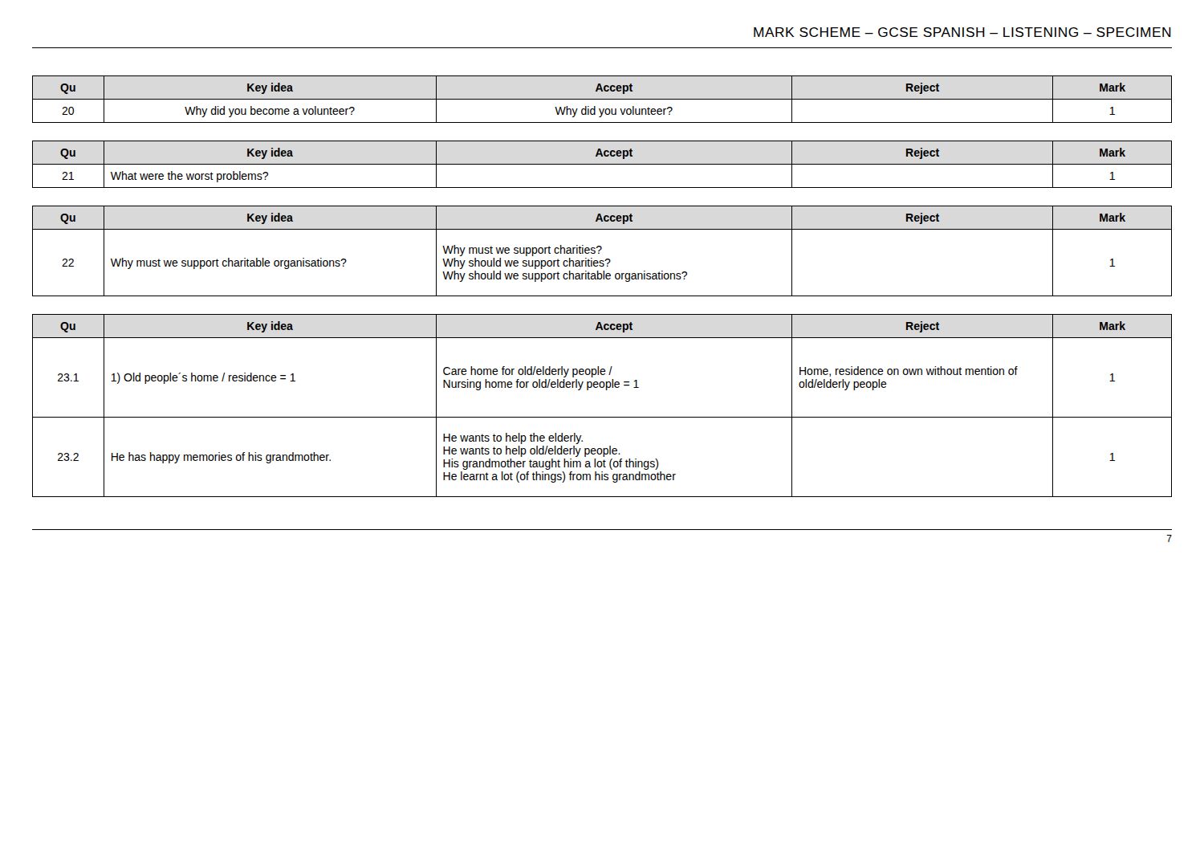MARK SCHEME – GCSE SPANISH – LISTENING – SPECIMEN
| Qu | Key idea | Accept | Reject | Mark |
| --- | --- | --- | --- | --- |
| 20 | Why did you become a volunteer? | Why did you volunteer? | | 1 |
| Qu | Key idea | Accept | Reject | Mark |
| --- | --- | --- | --- | --- |
| 21 | What were the worst problems? | | | 1 |
| Qu | Key idea | Accept | Reject | Mark |
| --- | --- | --- | --- | --- |
| 22 | Why must we support charitable organisations? | Why must we support charities? Why should we support charities? Why should we support charitable organisations? | | 1 |
| Qu | Key idea | Accept | Reject | Mark |
| --- | --- | --- | --- | --- |
| 23.1 | 1) Old people´s home / residence = 1 | Care home for old/elderly people / Nursing home for old/elderly people = 1 | Home, residence on own without mention of old/elderly people | 1 |
| 23.2 | He has happy memories of his grandmother. | He wants to help the elderly. He wants to help old/elderly people. His grandmother taught him a lot (of things) He learnt a lot (of things) from his grandmother | | 1 |
7